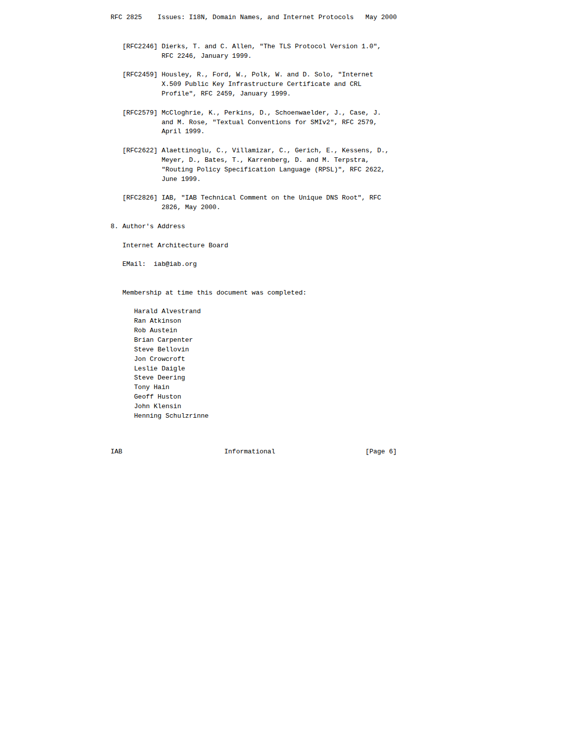RFC 2825    Issues: I18N, Domain Names, and Internet Protocols   May 2000
   [RFC2246] Dierks, T. and C. Allen, "The TLS Protocol Version 1.0",
             RFC 2246, January 1999.

   [RFC2459] Housley, R., Ford, W., Polk, W. and D. Solo, "Internet
             X.509 Public Key Infrastructure Certificate and CRL
             Profile", RFC 2459, January 1999.

   [RFC2579] McCloghrie, K., Perkins, D., Schoenwaelder, J., Case, J.
             and M. Rose, "Textual Conventions for SMIv2", RFC 2579,
             April 1999.

   [RFC2622] Alaettinoglu, C., Villamizar, C., Gerich, E., Kessens, D.,
             Meyer, D., Bates, T., Karrenberg, D. and M. Terpstra,
             "Routing Policy Specification Language (RPSL)", RFC 2622,
             June 1999.

   [RFC2826] IAB, "IAB Technical Comment on the Unique DNS Root", RFC
             2826, May 2000.

8. Author's Address

   Internet Architecture Board

   EMail:  iab@iab.org


   Membership at time this document was completed:

      Harald Alvestrand
      Ran Atkinson
      Rob Austein
      Brian Carpenter
      Steve Bellovin
      Jon Crowcroft
      Leslie Daigle
      Steve Deering
      Tony Hain
      Geoff Huston
      John Klensin
      Henning Schulzrinne
IAB                          Informational                       [Page 6]